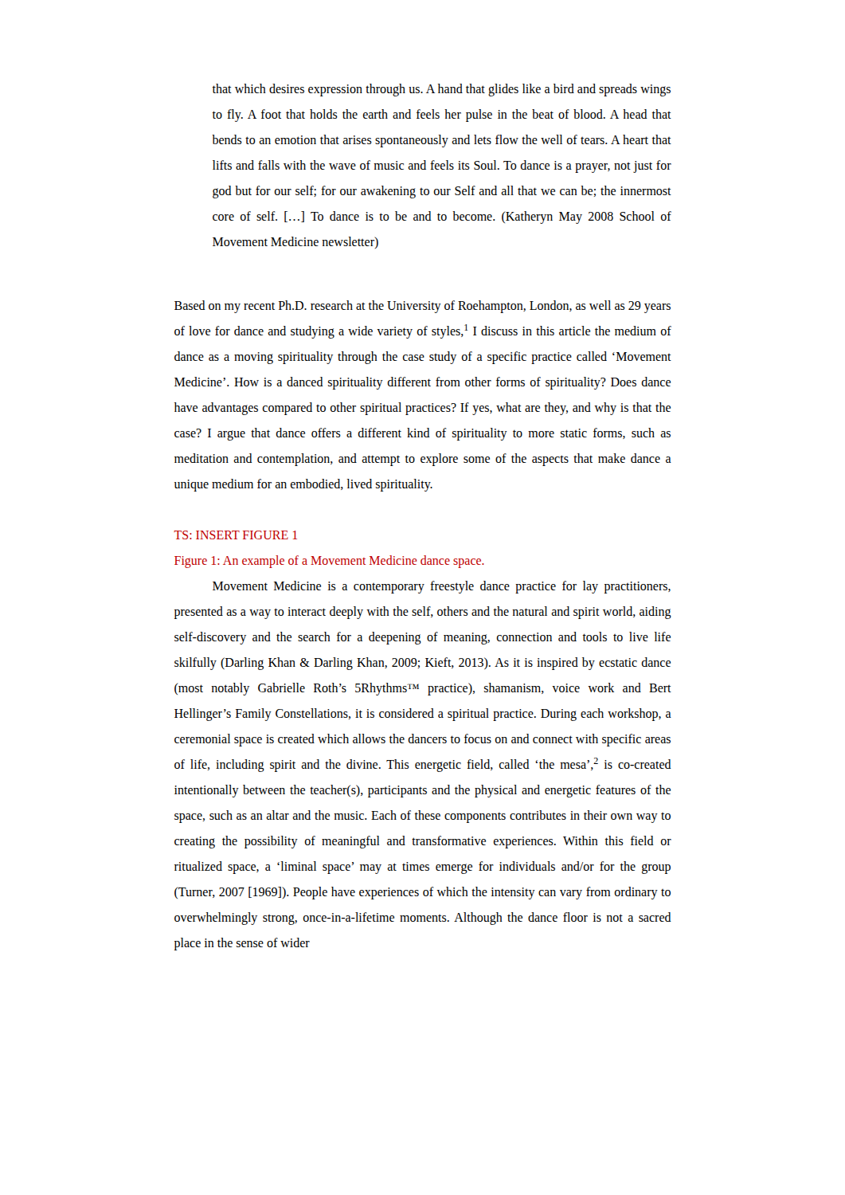that which desires expression through us. A hand that glides like a bird and spreads wings to fly. A foot that holds the earth and feels her pulse in the beat of blood. A head that bends to an emotion that arises spontaneously and lets flow the well of tears. A heart that lifts and falls with the wave of music and feels its Soul. To dance is a prayer, not just for god but for our self; for our awakening to our Self and all that we can be; the innermost core of self. […] To dance is to be and to become. (Katheryn May 2008 School of Movement Medicine newsletter)
Based on my recent Ph.D. research at the University of Roehampton, London, as well as 29 years of love for dance and studying a wide variety of styles,1 I discuss in this article the medium of dance as a moving spirituality through the case study of a specific practice called ‘Movement Medicine’. How is a danced spirituality different from other forms of spirituality? Does dance have advantages compared to other spiritual practices? If yes, what are they, and why is that the case? I argue that dance offers a different kind of spirituality to more static forms, such as meditation and contemplation, and attempt to explore some of the aspects that make dance a unique medium for an embodied, lived spirituality.
TS: INSERT FIGURE 1
Figure 1: An example of a Movement Medicine dance space.
Movement Medicine is a contemporary freestyle dance practice for lay practitioners, presented as a way to interact deeply with the self, others and the natural and spirit world, aiding self-discovery and the search for a deepening of meaning, connection and tools to live life skilfully (Darling Khan & Darling Khan, 2009; Kieft, 2013). As it is inspired by ecstatic dance (most notably Gabrielle Roth’s 5Rhythms™ practice), shamanism, voice work and Bert Hellinger’s Family Constellations, it is considered a spiritual practice. During each workshop, a ceremonial space is created which allows the dancers to focus on and connect with specific areas of life, including spirit and the divine. This energetic field, called ‘the mesa’,2 is co-created intentionally between the teacher(s), participants and the physical and energetic features of the space, such as an altar and the music. Each of these components contributes in their own way to creating the possibility of meaningful and transformative experiences. Within this field or ritualized space, a ‘liminal space’ may at times emerge for individuals and/or for the group (Turner, 2007 [1969]). People have experiences of which the intensity can vary from ordinary to overwhelmingly strong, once-in-a-lifetime moments. Although the dance floor is not a sacred place in the sense of wider